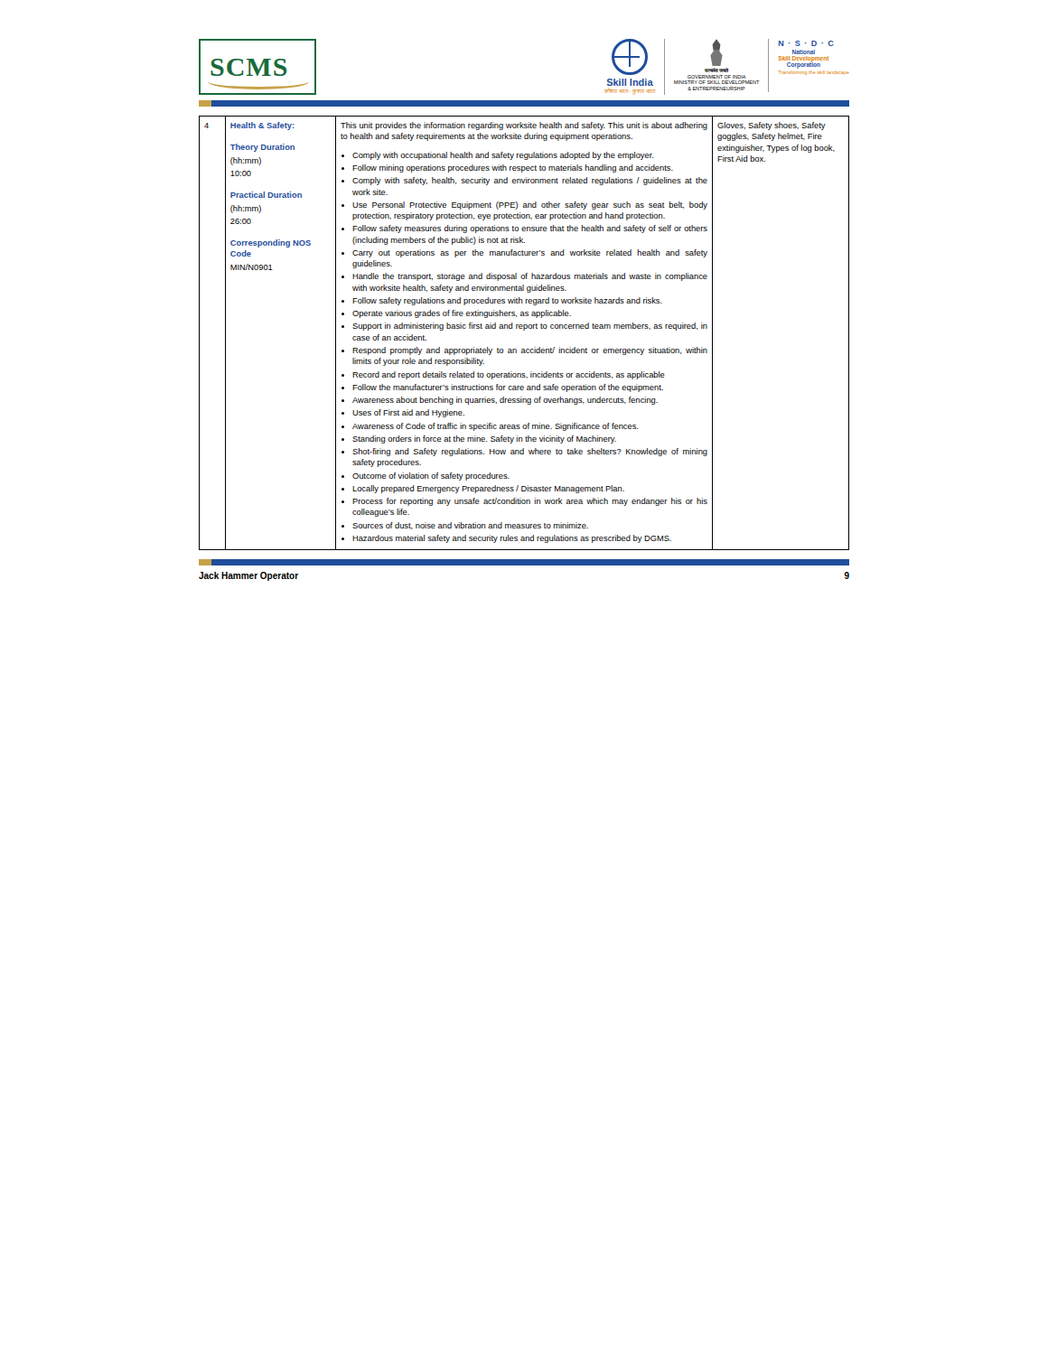SCMS
Skill India
कौशल भारत - कुशल भारत
सत्यमेव जयते
GOVERNMENT OF INDIA
MINISTRY OF SKILL DEVELOPMENT
& ENTREPRENEURSHIP
N · S · D · C
National
Skill Development
Corporation
Transforming the skill landscape
| 4 | Health & Safety: Theory Duration (hh:mm) 10:00 Practical Duration (hh:mm) 26:00 Corresponding NOS Code MIN/N0901 | This unit provides the information regarding worksite health and safety. This unit is about adhering to health and safety requirements at the worksite during equipment operations. Comply with occupational health and safety regulations adopted by the employer. Follow mining operations procedures with respect to materials handling and accidents. Comply with safety, health, security and environment related regulations / guidelines at the work site. Use Personal Protective Equipment (PPE) and other safety gear such as seat belt, body protection, respiratory protection, eye protection, ear protection and hand protection. Follow safety measures during operations to ensure that the health and safety of self or others (including members of the public) is not at risk. Carry out operations as per the manufacturer’s and worksite related health and safety guidelines. Handle the transport, storage and disposal of hazardous materials and waste in compliance with worksite health, safety and environmental guidelines. Follow safety regulations and procedures with regard to worksite hazards and risks. Operate various grades of fire extinguishers, as applicable. Support in administering basic first aid and report to concerned team members, as required, in case of an accident. Respond promptly and appropriately to an accident/ incident or emergency situation, within limits of your role and responsibility. Record and report details related to operations, incidents or accidents, as applicable Follow the manufacturer’s instructions for care and safe operation of the equipment. Awareness about benching in quarries, dressing of overhangs, undercuts, fencing. Uses of First aid and Hygiene. Awareness of Code of traffic in specific areas of mine. Significance of fences. Standing orders in force at the mine. Safety in the vicinity of Machinery. Shot-firing and Safety regulations. How and where to take shelters? Knowledge of mining safety procedures. Outcome of violation of safety procedures. Locally prepared Emergency Preparedness / Disaster Management Plan. Process for reporting any unsafe act/condition in work area which may endanger his or his colleague’s life. Sources of dust, noise and vibration and measures to minimize. Hazardous material safety and security rules and regulations as prescribed by DGMS. | Gloves, Safety shoes, Safety goggles, Safety helmet, Fire extinguisher, Types of log book, First Aid box. |
Jack Hammer Operator 9